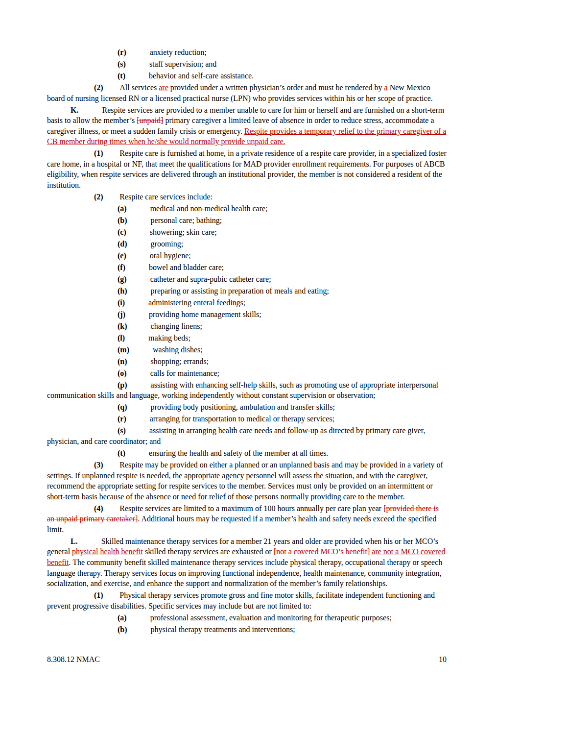(r) anxiety reduction;
(s) staff supervision; and
(t) behavior and self-care assistance.
(2) All services are provided under a written physician’s order and must be rendered by a New Mexico board of nursing licensed RN or a licensed practical nurse (LPN) who provides services within his or her scope of practice.
K. Respite services are provided to a member unable to care for him or herself and are furnished on a short-term basis to allow the member’s [unpaid] primary caregiver a limited leave of absence in order to reduce stress, accommodate a caregiver illness, or meet a sudden family crisis or emergency. Respite provides a temporary relief to the primary caregiver of a CB member during times when he/she would normally provide unpaid care.
(1) Respite care is furnished at home, in a private residence of a respite care provider, in a specialized foster care home, in a hospital or NF, that meet the qualifications for MAD provider enrollment requirements. For purposes of ABCB eligibility, when respite services are delivered through an institutional provider, the member is not considered a resident of the institution.
(2) Respite care services include:
(a) medical and non-medical health care;
(b) personal care; bathing;
(c) showering; skin care;
(d) grooming;
(e) oral hygiene;
(f) bowel and bladder care;
(g) catheter and supra-pubic catheter care;
(h) preparing or assisting in preparation of meals and eating;
(i) administering enteral feedings;
(j) providing home management skills;
(k) changing linens;
(l) making beds;
(m) washing dishes;
(n) shopping; errands;
(o) calls for maintenance;
(p) assisting with enhancing self-help skills, such as promoting use of appropriate interpersonal communication skills and language, working independently without constant supervision or observation;
(q) providing body positioning, ambulation and transfer skills;
(r) arranging for transportation to medical or therapy services;
(s) assisting in arranging health care needs and follow-up as directed by primary care giver, physician, and care coordinator; and
(t) ensuring the health and safety of the member at all times.
(3) Respite may be provided on either a planned or an unplanned basis and may be provided in a variety of settings. If unplanned respite is needed, the appropriate agency personnel will assess the situation, and with the caregiver, recommend the appropriate setting for respite services to the member. Services must only be provided on an intermittent or short-term basis because of the absence or need for relief of those persons normally providing care to the member.
(4) Respite services are limited to a maximum of 100 hours annually per care plan year [provided there is an unpaid primary caretaker]. Additional hours may be requested if a member’s health and safety needs exceed the specified limit.
L. Skilled maintenance therapy services for a member 21 years and older are provided when his or her MCO’s general physical health benefit skilled therapy services are exhausted or [not a covered MCO’s benefit] are not a MCO covered benefit. The community benefit skilled maintenance therapy services include physical therapy, occupational therapy or speech language therapy. Therapy services focus on improving functional independence, health maintenance, community integration, socialization, and exercise, and enhance the support and normalization of the member’s family relationships.
(1) Physical therapy services promote gross and fine motor skills, facilitate independent functioning and prevent progressive disabilities. Specific services may include but are not limited to:
(a) professional assessment, evaluation and monitoring for therapeutic purposes;
(b) physical therapy treatments and interventions;
8.308.12 NMAC 10